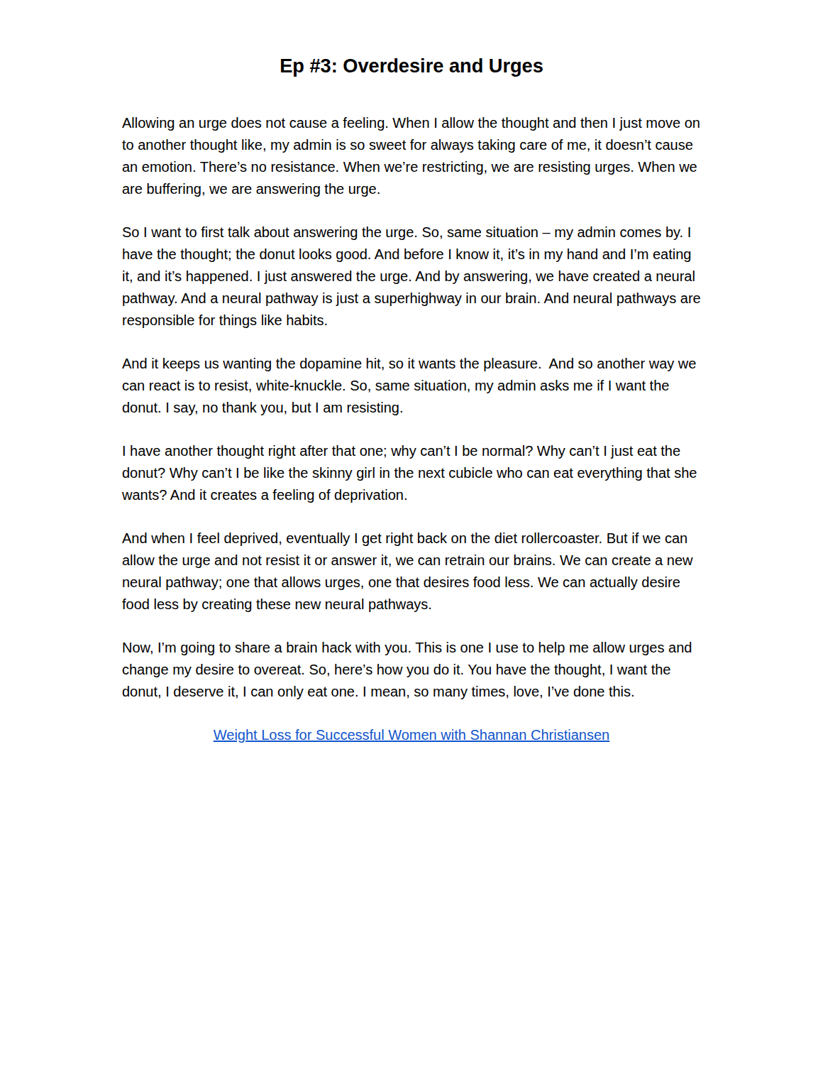Ep #3: Overdesire and Urges
Allowing an urge does not cause a feeling. When I allow the thought and then I just move on to another thought like, my admin is so sweet for always taking care of me, it doesn’t cause an emotion. There’s no resistance. When we’re restricting, we are resisting urges. When we are buffering, we are answering the urge.
So I want to first talk about answering the urge. So, same situation – my admin comes by. I have the thought; the donut looks good. And before I know it, it’s in my hand and I’m eating it, and it’s happened. I just answered the urge. And by answering, we have created a neural pathway. And a neural pathway is just a superhighway in our brain. And neural pathways are responsible for things like habits.
And it keeps us wanting the dopamine hit, so it wants the pleasure. And so another way we can react is to resist, white-knuckle. So, same situation, my admin asks me if I want the donut. I say, no thank you, but I am resisting.
I have another thought right after that one; why can’t I be normal? Why can’t I just eat the donut? Why can’t I be like the skinny girl in the next cubicle who can eat everything that she wants? And it creates a feeling of deprivation.
And when I feel deprived, eventually I get right back on the diet rollercoaster. But if we can allow the urge and not resist it or answer it, we can retrain our brains. We can create a new neural pathway; one that allows urges, one that desires food less. We can actually desire food less by creating these new neural pathways.
Now, I’m going to share a brain hack with you. This is one I use to help me allow urges and change my desire to overeat. So, here’s how you do it. You have the thought, I want the donut, I deserve it, I can only eat one. I mean, so many times, love, I’ve done this.
Weight Loss for Successful Women with Shannan Christiansen